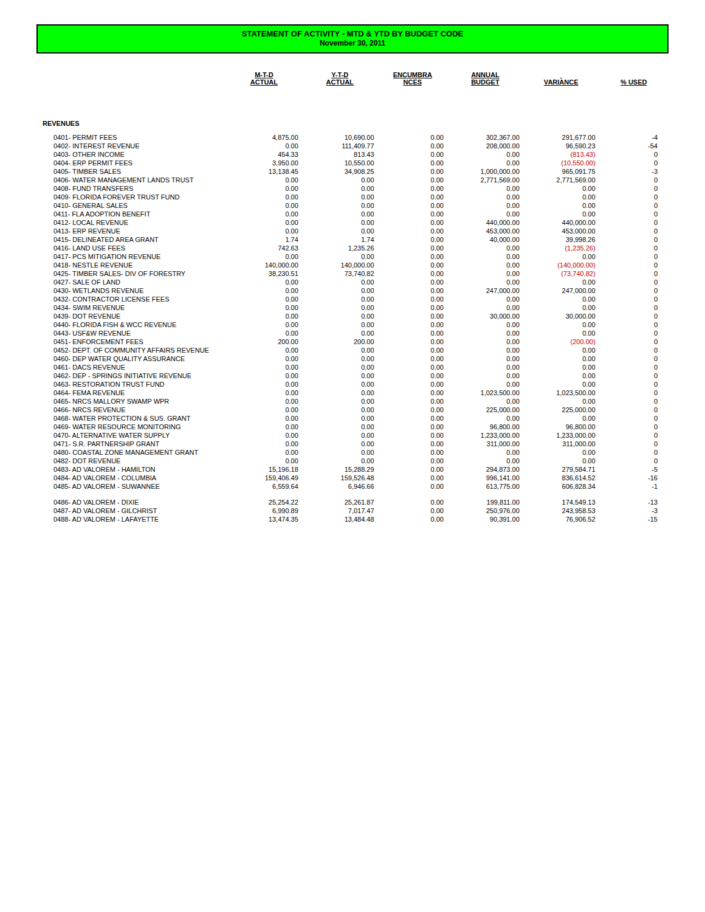STATEMENT OF ACTIVITY - MTD & YTD BY BUDGET CODE
November 30, 2011
| | M-T-D ACTUAL | Y-T-D ACTUAL | ENCUMBRA NCES | ANNUAL BUDGET | VARIANCE | % USED |
| --- | --- | --- | --- | --- | --- | --- |
| REVENUES |
| 0401- PERMIT FEES | 4,875.00 | 10,690.00 | 0.00 | 302,367.00 | 291,677.00 | -4 |
| 0402- INTEREST REVENUE | 0.00 | 111,409.77 | 0.00 | 208,000.00 | 96,590.23 | -54 |
| 0403- OTHER INCOME | 454.33 | 813.43 | 0.00 | 0.00 | (813.43) | 0 |
| 0404- ERP PERMIT FEES | 3,950.00 | 10,550.00 | 0.00 | 0.00 | (10,550.00) | 0 |
| 0405- TIMBER SALES | 13,138.45 | 34,908.25 | 0.00 | 1,000,000.00 | 965,091.75 | -3 |
| 0406- WATER MANAGEMENT LANDS TRUST | 0.00 | 0.00 | 0.00 | 2,771,569.00 | 2,771,569.00 | 0 |
| 0408- FUND TRANSFERS | 0.00 | 0.00 | 0.00 | 0.00 | 0.00 | 0 |
| 0409- FLORIDA FOREVER TRUST FUND | 0.00 | 0.00 | 0.00 | 0.00 | 0.00 | 0 |
| 0410- GENERAL SALES | 0.00 | 0.00 | 0.00 | 0.00 | 0.00 | 0 |
| 0411- FLA ADOPTION BENEFIT | 0.00 | 0.00 | 0.00 | 0.00 | 0.00 | 0 |
| 0412- LOCAL REVENUE | 0.00 | 0.00 | 0.00 | 440,000.00 | 440,000.00 | 0 |
| 0413- ERP REVENUE | 0.00 | 0.00 | 0.00 | 453,000.00 | 453,000.00 | 0 |
| 0415- DELINEATED AREA GRANT | 1.74 | 1.74 | 0.00 | 40,000.00 | 39,998.26 | 0 |
| 0416- LAND USE FEES | 742.63 | 1,235.26 | 0.00 | 0.00 | (1,235.26) | 0 |
| 0417- PCS MITIGATION REVENUE | 0.00 | 0.00 | 0.00 | 0.00 | 0.00 | 0 |
| 0418- NESTLE REVENUE | 140,000.00 | 140,000.00 | 0.00 | 0.00 | (140,000.00) | 0 |
| 0425- TIMBER SALES- DIV OF FORESTRY | 38,230.51 | 73,740.82 | 0.00 | 0.00 | (73,740.82) | 0 |
| 0427- SALE OF LAND | 0.00 | 0.00 | 0.00 | 0.00 | 0.00 | 0 |
| 0430- WETLANDS REVENUE | 0.00 | 0.00 | 0.00 | 247,000.00 | 247,000.00 | 0 |
| 0432- CONTRACTOR LICENSE FEES | 0.00 | 0.00 | 0.00 | 0.00 | 0.00 | 0 |
| 0434- SWIM REVENUE | 0.00 | 0.00 | 0.00 | 0.00 | 0.00 | 0 |
| 0439- DOT REVENUE | 0.00 | 0.00 | 0.00 | 30,000.00 | 30,000.00 | 0 |
| 0440- FLORIDA FISH & WCC REVENUE | 0.00 | 0.00 | 0.00 | 0.00 | 0.00 | 0 |
| 0443- USF&W REVENUE | 0.00 | 0.00 | 0.00 | 0.00 | 0.00 | 0 |
| 0451- ENFORCEMENT FEES | 200.00 | 200.00 | 0.00 | 0.00 | (200.00) | 0 |
| 0452- DEPT. OF COMMUNITY AFFAIRS REVENUE | 0.00 | 0.00 | 0.00 | 0.00 | 0.00 | 0 |
| 0460- DEP WATER QUALITY ASSURANCE | 0.00 | 0.00 | 0.00 | 0.00 | 0.00 | 0 |
| 0461- DACS REVENUE | 0.00 | 0.00 | 0.00 | 0.00 | 0.00 | 0 |
| 0462- DEP - SPRINGS INITIATIVE REVENUE | 0.00 | 0.00 | 0.00 | 0.00 | 0.00 | 0 |
| 0463- RESTORATION TRUST FUND | 0.00 | 0.00 | 0.00 | 0.00 | 0.00 | 0 |
| 0464- FEMA REVENUE | 0.00 | 0.00 | 0.00 | 1,023,500.00 | 1,023,500.00 | 0 |
| 0465- NRCS MALLORY SWAMP WPR | 0.00 | 0.00 | 0.00 | 0.00 | 0.00 | 0 |
| 0466- NRCS REVENUE | 0.00 | 0.00 | 0.00 | 225,000.00 | 225,000.00 | 0 |
| 0468- WATER PROTECTION & SUS. GRANT | 0.00 | 0.00 | 0.00 | 0.00 | 0.00 | 0 |
| 0469- WATER RESOURCE MONITORING | 0.00 | 0.00 | 0.00 | 96,800.00 | 96,800.00 | 0 |
| 0470- ALTERNATIVE WATER SUPPLY | 0.00 | 0.00 | 0.00 | 1,233,000.00 | 1,233,000.00 | 0 |
| 0471- S.R. PARTNERSHIP GRANT | 0.00 | 0.00 | 0.00 | 311,000.00 | 311,000.00 | 0 |
| 0480- COASTAL ZONE MANAGEMENT GRANT | 0.00 | 0.00 | 0.00 | 0.00 | 0.00 | 0 |
| 0482- DOT REVENUE | 0.00 | 0.00 | 0.00 | 0.00 | 0.00 | 0 |
| 0483- AD VALOREM - HAMILTON | 15,196.18 | 15,288.29 | 0.00 | 294,873.00 | 279,584.71 | -5 |
| 0484- AD VALOREM - COLUMBIA | 159,406.49 | 159,526.48 | 0.00 | 996,141.00 | 836,614.52 | -16 |
| 0485- AD VALOREM - SUWANNEE | 6,559.64 | 6,946.66 | 0.00 | 613,775.00 | 606,828.34 | -1 |
| 0486- AD VALOREM - DIXIE | 25,254.22 | 25,261.87 | 0.00 | 199,811.00 | 174,549.13 | -13 |
| 0487- AD VALOREM - GILCHRIST | 6,990.89 | 7,017.47 | 0.00 | 250,976.00 | 243,958.53 | -3 |
| 0488- AD VALOREM - LAFAYETTE | 13,474.35 | 13,484.48 | 0.00 | 90,391.00 | 76,906.52 | -15 |